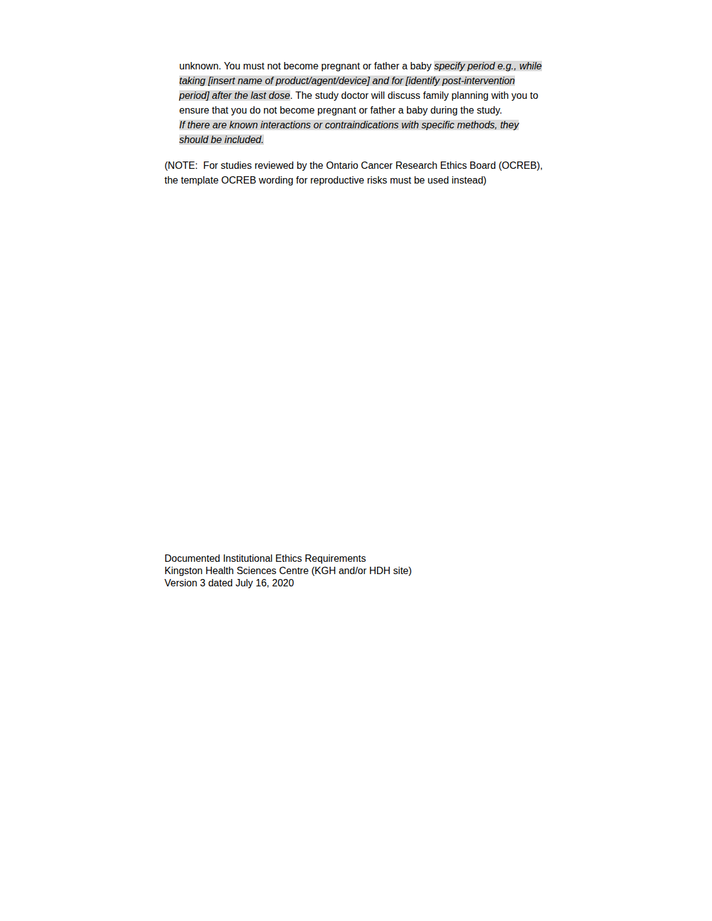unknown. You must not become pregnant or father a baby specify period e.g., while taking [insert name of product/agent/device] and for [identify post-intervention period] after the last dose. The study doctor will discuss family planning with you to ensure that you do not become pregnant or father a baby during the study.
If there are known interactions or contraindications with specific methods, they should be included.
(NOTE: For studies reviewed by the Ontario Cancer Research Ethics Board (OCREB), the template OCREB wording for reproductive risks must be used instead)
Documented Institutional Ethics Requirements
Kingston Health Sciences Centre (KGH and/or HDH site)
Version 3 dated July 16, 2020